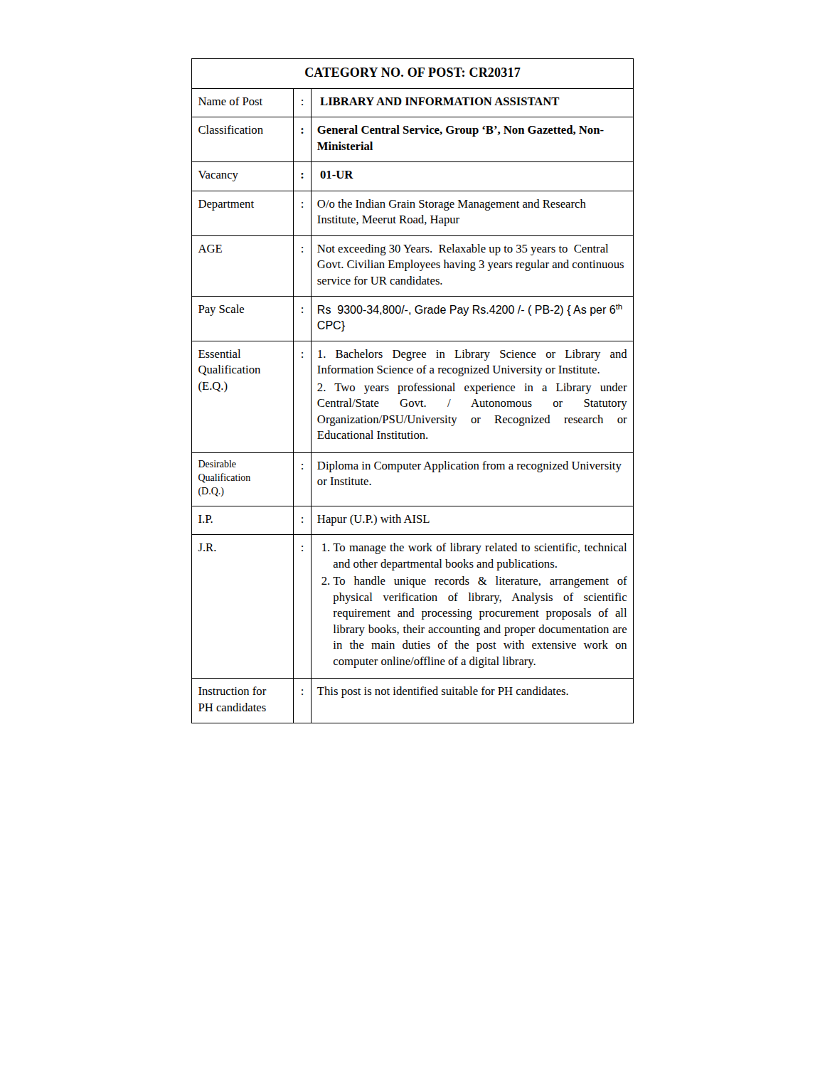| CATEGORY NO. OF POST: CR20317 |
| Name of Post | : | LIBRARY AND INFORMATION ASSISTANT |
| Classification | : | General Central Service, Group ‘B’, Non Gazetted, Non-Ministerial |
| Vacancy | : | 01-UR |
| Department | : | O/o the Indian Grain Storage Management and Research Institute, Meerut Road, Hapur |
| AGE | : | Not exceeding 30 Years. Relaxable up to 35 years to Central Govt. Civilian Employees having 3 years regular and continuous service for UR candidates. |
| Pay Scale | : | Rs 9300-34,800/-, Grade Pay Rs.4200 /- ( PB-2) { As per 6 th CPC} |
| Essential Qualification (E.Q.) | : | 1. Bachelors Degree in Library Science or Library and Information Science of a recognized University or Institute. 2. Two years professional experience in a Library under Central/State Govt. / Autonomous or Statutory Organization/PSU/University or Recognized research or Educational Institution. |
| Desirable Qualification (D.Q.) | : | Diploma in Computer Application from a recognized University or Institute. |
| I.P. | : | Hapur (U.P.) with AISL |
| J.R. | : | To manage the work of library related to scientific, technical and other departmental books and publications. To handle unique records & literature, arrangement of physical verification of library, Analysis of scientific requirement and processing procurement proposals of all library books, their accounting and proper documentation are in the main duties of the post with extensive work on computer online/offline of a digital library. |
| Instruction for PH candidates | : | This post is not identified suitable for PH candidates. |